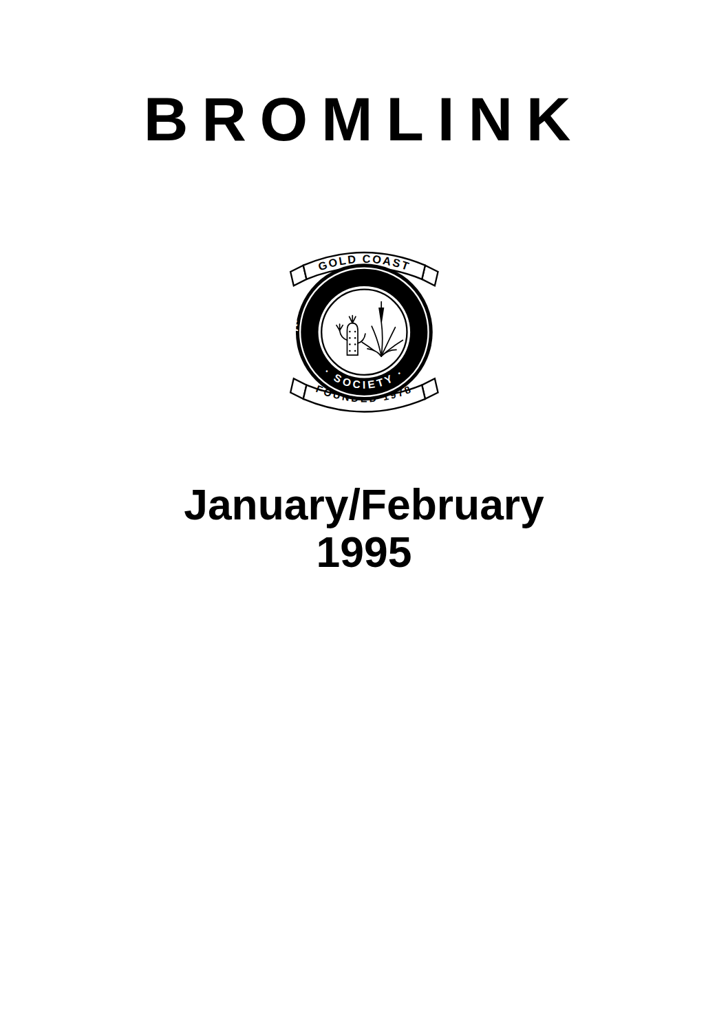BROMLINK
GOLD COAST FOUNDED 1978 SUCCULENT AND BROMELIAD · SOCIETY ·
January/February
1995